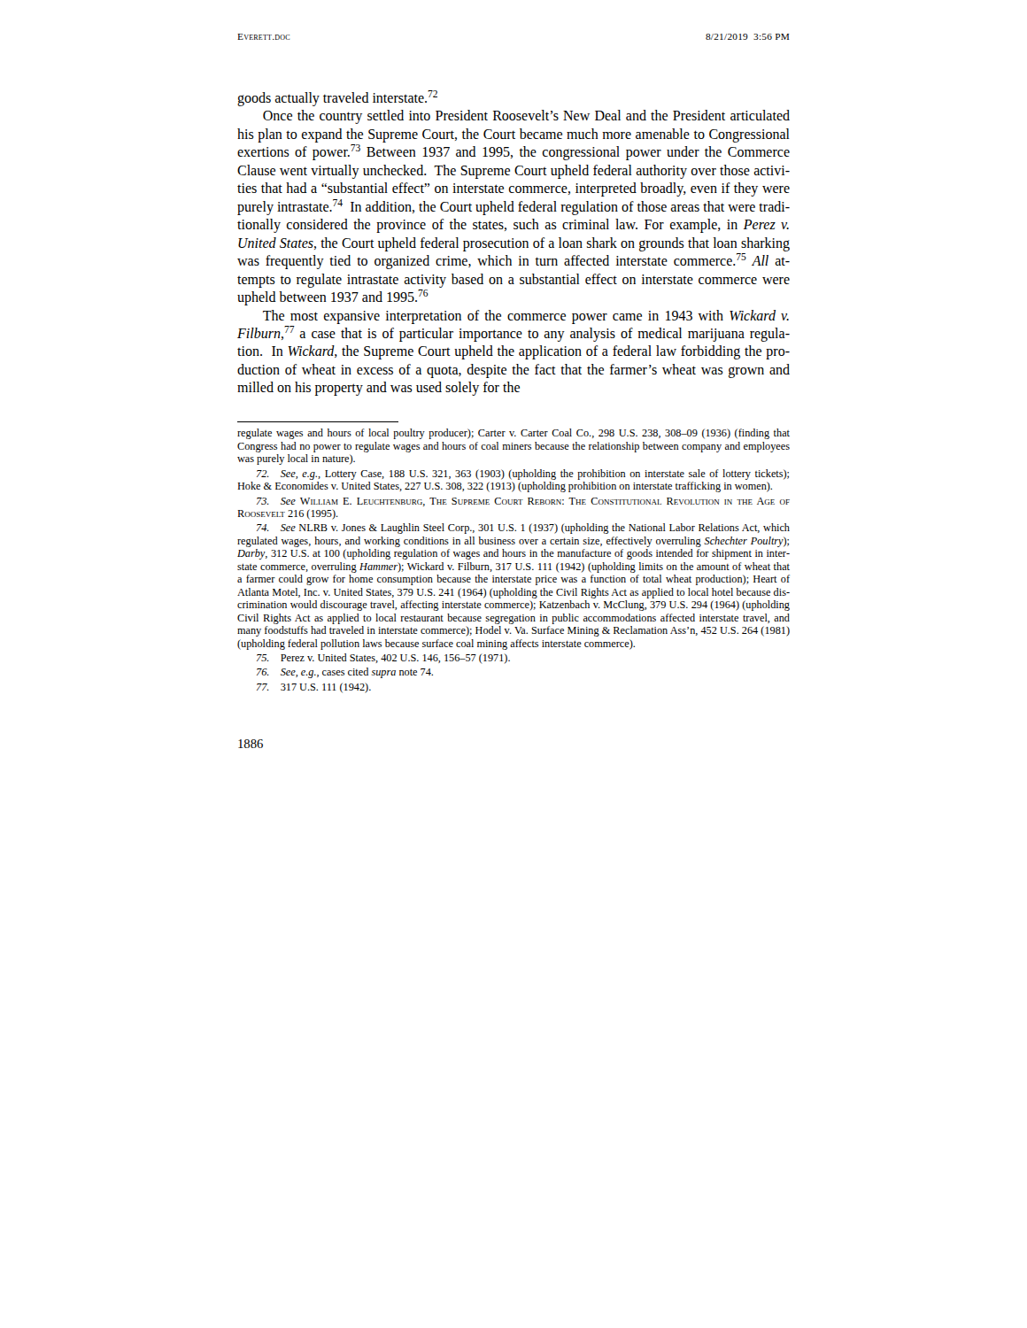Everett.doc 8/21/2019 3:56 PM
goods actually traveled interstate.72
Once the country settled into President Roosevelt’s New Deal and the President articulated his plan to expand the Supreme Court, the Court became much more amenable to Congressional exertions of power.73 Between 1937 and 1995, the congressional power under the Commerce Clause went virtually unchecked. The Supreme Court upheld federal authority over those activities that had a “substantial effect” on interstate commerce, interpreted broadly, even if they were purely intrastate.74 In addition, the Court upheld federal regulation of those areas that were traditionally considered the province of the states, such as criminal law. For example, in Perez v. United States, the Court upheld federal prosecution of a loan shark on grounds that loan sharking was frequently tied to organized crime, which in turn affected interstate commerce.75 All attempts to regulate intrastate activity based on a substantial effect on interstate commerce were upheld between 1937 and 1995.76
The most expansive interpretation of the commerce power came in 1943 with Wickard v. Filburn,77 a case that is of particular importance to any analysis of medical marijuana regulation. In Wickard, the Supreme Court upheld the application of a federal law forbidding the production of wheat in excess of a quota, despite the fact that the farmer’s wheat was grown and milled on his property and was used solely for the
regulate wages and hours of local poultry producer); Carter v. Carter Coal Co., 298 U.S. 238, 308–09 (1936) (finding that Congress had no power to regulate wages and hours of coal miners because the relationship between company and employees was purely local in nature).
72. See, e.g., Lottery Case, 188 U.S. 321, 363 (1903) (upholding the prohibition on interstate sale of lottery tickets); Hoke & Economides v. United States, 227 U.S. 308, 322 (1913) (upholding prohibition on interstate trafficking in women).
73. See William E. Leuchtenburg, The Supreme Court Reborn: The Constitutional Revolution in the Age of Roosevelt 216 (1995).
74. See NLRB v. Jones & Laughlin Steel Corp., 301 U.S. 1 (1937) (upholding the National Labor Relations Act, which regulated wages, hours, and working conditions in all business over a certain size, effectively overruling Schechter Poultry); Darby, 312 U.S. at 100 (upholding regulation of wages and hours in the manufacture of goods intended for shipment in interstate commerce, overruling Hammer); Wickard v. Filburn, 317 U.S. 111 (1942) (upholding limits on the amount of wheat that a farmer could grow for home consumption because the interstate price was a function of total wheat production); Heart of Atlanta Motel, Inc. v. United States, 379 U.S. 241 (1964) (upholding the Civil Rights Act as applied to local hotel because discrimination would discourage travel, affecting interstate commerce); Katzenbach v. McClung, 379 U.S. 294 (1964) (upholding Civil Rights Act as applied to local restaurant because segregation in public accommodations affected interstate travel, and many foodstuffs had traveled in interstate commerce); Hodel v. Va. Surface Mining & Reclamation Ass’n, 452 U.S. 264 (1981) (upholding federal pollution laws because surface coal mining affects interstate commerce).
75. Perez v. United States, 402 U.S. 146, 156–57 (1971).
76. See, e.g., cases cited supra note 74.
77. 317 U.S. 111 (1942).
1886